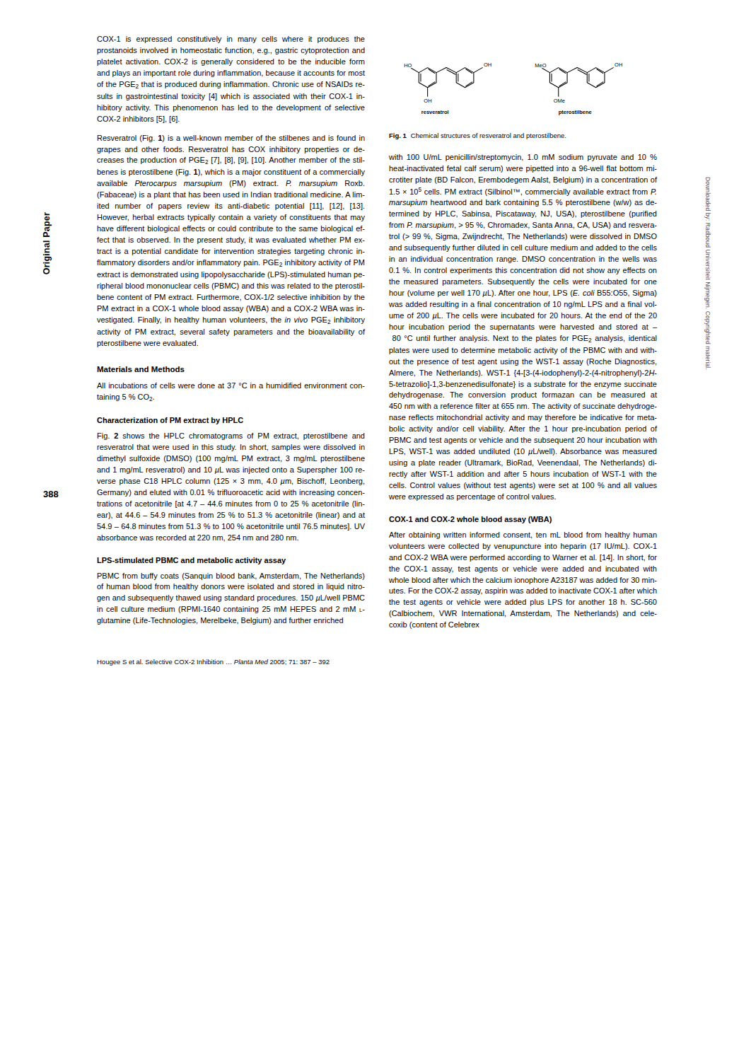Original Paper
Downloaded by: Radboud Universiteit Nijmegen. Copyrighted material.
388
COX-1 is expressed constitutively in many cells where it produces the prostanoids involved in homeostatic function, e.g., gastric cytoprotection and platelet activation. COX-2 is generally considered to be the inducible form and plays an important role during inflammation, because it accounts for most of the PGE2 that is produced during inflammation. Chronic use of NSAIDs results in gastrointestinal toxicity [4] which is associated with their COX-1 inhibitory activity. This phenomenon has led to the development of selective COX-2 inhibitors [5], [6].
Resveratrol (Fig. 1) is a well-known member of the stilbenes and is found in grapes and other foods. Resveratrol has COX inhibitory properties or decreases the production of PGE2 [7], [8], [9], [10]. Another member of the stilbenes is pterostilbene (Fig. 1), which is a major constituent of a commercially available Pterocarpus marsupium (PM) extract. P. marsupium Roxb. (Fabaceae) is a plant that has been used in Indian traditional medicine. A limited number of papers review its anti-diabetic potential [11], [12], [13]. However, herbal extracts typically contain a variety of constituents that may have different biological effects or could contribute to the same biological effect that is observed. In the present study, it was evaluated whether PM extract is a potential candidate for intervention strategies targeting chronic inflammatory disorders and/or inflammatory pain. PGE2 inhibitory activity of PM extract is demonstrated using lipopolysaccharide (LPS)-stimulated human peripheral blood mononuclear cells (PBMC) and this was related to the pterostilbene content of PM extract. Furthermore, COX-1/2 selective inhibition by the PM extract in a COX-1 whole blood assay (WBA) and a COX-2 WBA was investigated. Finally, in healthy human volunteers, the in vivo PGE2 inhibitory activity of PM extract, several safety parameters and the bioavailability of pterostilbene were evaluated.
Materials and Methods
All incubations of cells were done at 37 °C in a humidified environment containing 5 % CO2.
Characterization of PM extract by HPLC
Fig. 2 shows the HPLC chromatograms of PM extract, pterostilbene and resveratrol that were used in this study. In short, samples were dissolved in dimethyl sulfoxide (DMSO) (100 mg/mL PM extract, 3 mg/mL pterostilbene and 1 mg/mL resveratrol) and 10 µ L was injected onto a Superspher 100 reverse phase C18 HPLC column (125 × 3 mm, 4.0 µm, Bischoff, Leonberg, Germany) and eluted with 0.01 % trifluoroacetic acid with increasing concentrations of acetonitrile [at 4.7 – 44.6 minutes from 0 to 25 % acetonitrile (linear), at 44.6 – 54.9 minutes from 25 % to 51.3 % acetonitrile (linear) and at 54.9 – 64.8 minutes from 51.3 % to 100 % acetonitrile until 76.5 minutes]. UV absorbance was recorded at 220 nm, 254 nm and 280 nm.
LPS-stimulated PBMC and metabolic activity assay
PBMC from buffy coats (Sanquin blood bank, Amsterdam, The Netherlands) of human blood from healthy donors were isolated and stored in liquid nitrogen and subsequently thawed using standard procedures. 150 µ L/well PBMC in cell culture medium (RPMI-1640 containing 25 mM HEPES and 2 mM l-glutamine (Life-Technologies, Merelbeke, Belgium) and further enriched
HO OH OH MeO OMe OH resveratrol pterostilbene
Fig. 1 Chemical structures of resveratrol and pterostilbene.
with 100 U/mL penicillin/streptomycin, 1.0 mM sodium pyruvate and 10 % heat-inactivated fetal calf serum) were pipetted into a 96-well flat bottom microtiter plate (BD Falcon, Erembodegem Aalst, Belgium) in a concentration of 1.5 × 105 cells. PM extract (Silbinol™, commercially available extract from P. marsupium heartwood and bark containing 5.5 % pterostilbene (w/w) as determined by HPLC, Sabinsa, Piscataway, NJ, USA), pterostilbene (purified from P. marsupium, > 95 %, Chromadex, Santa Anna, CA, USA) and resveratrol (> 99 %, Sigma, Zwijndrecht, The Netherlands) were dissolved in DMSO and subsequently further diluted in cell culture medium and added to the cells in an individual concentration range. DMSO concentration in the wells was 0.1 %. In control experiments this concentration did not show any effects on the measured parameters. Subsequently the cells were incubated for one hour (volume per well 170 µ L). After one hour, LPS (E. coli B55:O55, Sigma) was added resulting in a final concentration of 10 ng/mL LPS and a final volume of 200 µ L. The cells were incubated for 20 hours. At the end of the 20 hour incubation period the supernatants were harvested and stored at – 80 °C until further analysis. Next to the plates for PGE2 analysis, identical plates were used to determine metabolic activity of the PBMC with and without the presence of test agent using the WST-1 assay (Roche Diagnostics, Almere, The Netherlands). WST-1 {4-[3-(4-iodophenyl)-2-(4-nitrophenyl)-2H-5-tetrazolio]-1,3-benzenedisulfonate} is a substrate for the enzyme succinate dehydrogenase. The conversion product formazan can be measured at 450 nm with a reference filter at 655 nm. The activity of succinate dehydrogenase reflects mitochondrial activity and may therefore be indicative for metabolic activity and/or cell viability. After the 1 hour pre-incubation period of PBMC and test agents or vehicle and the subsequent 20 hour incubation with LPS, WST-1 was added undiluted (10 µ L/well). Absorbance was measured using a plate reader (Ultramark, BioRad, Veenendaal, The Netherlands) directly after WST-1 addition and after 5 hours incubation of WST-1 with the cells. Control values (without test agents) were set at 100 % and all values were expressed as percentage of control values.
COX-1 and COX-2 whole blood assay (WBA)
After obtaining written informed consent, ten mL blood from healthy human volunteers were collected by venupuncture into heparin (17 IU/mL). COX-1 and COX-2 WBA were performed according to Warner et al. [14]. In short, for the COX-1 assay, test agents or vehicle were added and incubated with whole blood after which the calcium ionophore A23187 was added for 30 minutes. For the COX-2 assay, aspirin was added to inactivate COX-1 after which the test agents or vehicle were added plus LPS for another 18 h. SC-560 (Calbiochem, VWR International, Amsterdam, The Netherlands) and celecoxib (content of Celebrex
Hougee S et al. Selective COX-2 Inhibition … Planta Med 2005; 71: 387 – 392